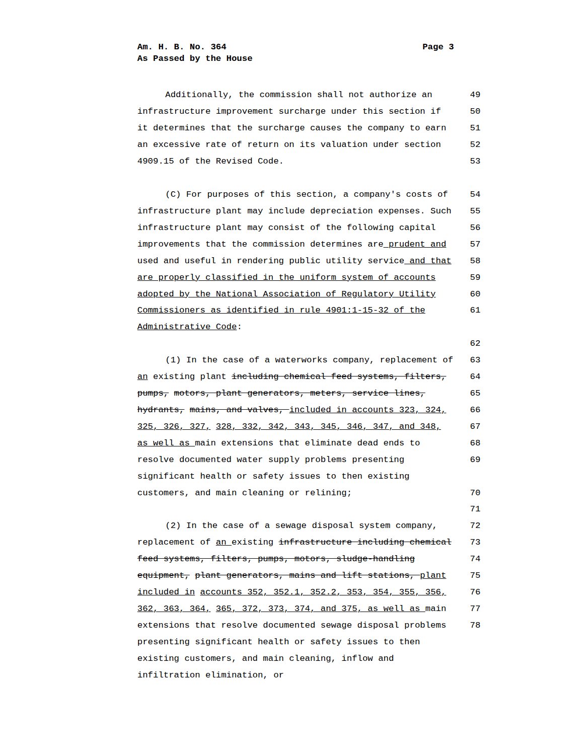Am. H. B. No. 364
As Passed by the House
Page 3
49 50 51 52 53 54 55 56 57 58 59 60 61 62 63 64 65 66 67 68 69 70 71 72 73 74 75 76 77 78
Additionally, the commission shall not authorize an infrastructure improvement surcharge under this section if it determines that the surcharge causes the company to earn an excessive rate of return on its valuation under section 4909.15 of the Revised Code.
(C) For purposes of this section, a company's costs of infrastructure plant may include depreciation expenses. Such infrastructure plant may consist of the following capital improvements that the commission determines are prudent and used and useful in rendering public utility service and that are properly classified in the uniform system of accounts adopted by the National Association of Regulatory Utility Commissioners as identified in rule 4901:1-15-32 of the Administrative Code:
(1) In the case of a waterworks company, replacement of an existing plant including chemical feed systems, filters, pumps, motors, plant generators, meters, service lines, hydrants, mains, and valves, included in accounts 323, 324, 325, 326, 327, 328, 332, 342, 343, 345, 346, 347, and 348, as well as main extensions that eliminate dead ends to resolve documented water supply problems presenting significant health or safety issues to then existing customers, and main cleaning or relining;
(2) In the case of a sewage disposal system company, replacement of an existing infrastructure including chemical feed systems, filters, pumps, motors, sludge-handling equipment, plant generators, mains and lift stations, plant included in accounts 352, 352.1, 352.2, 353, 354, 355, 356, 362, 363, 364, 365, 372, 373, 374, and 375, as well as main extensions that resolve documented sewage disposal problems presenting significant health or safety issues to then existing customers, and main cleaning, inflow and infiltration elimination, or